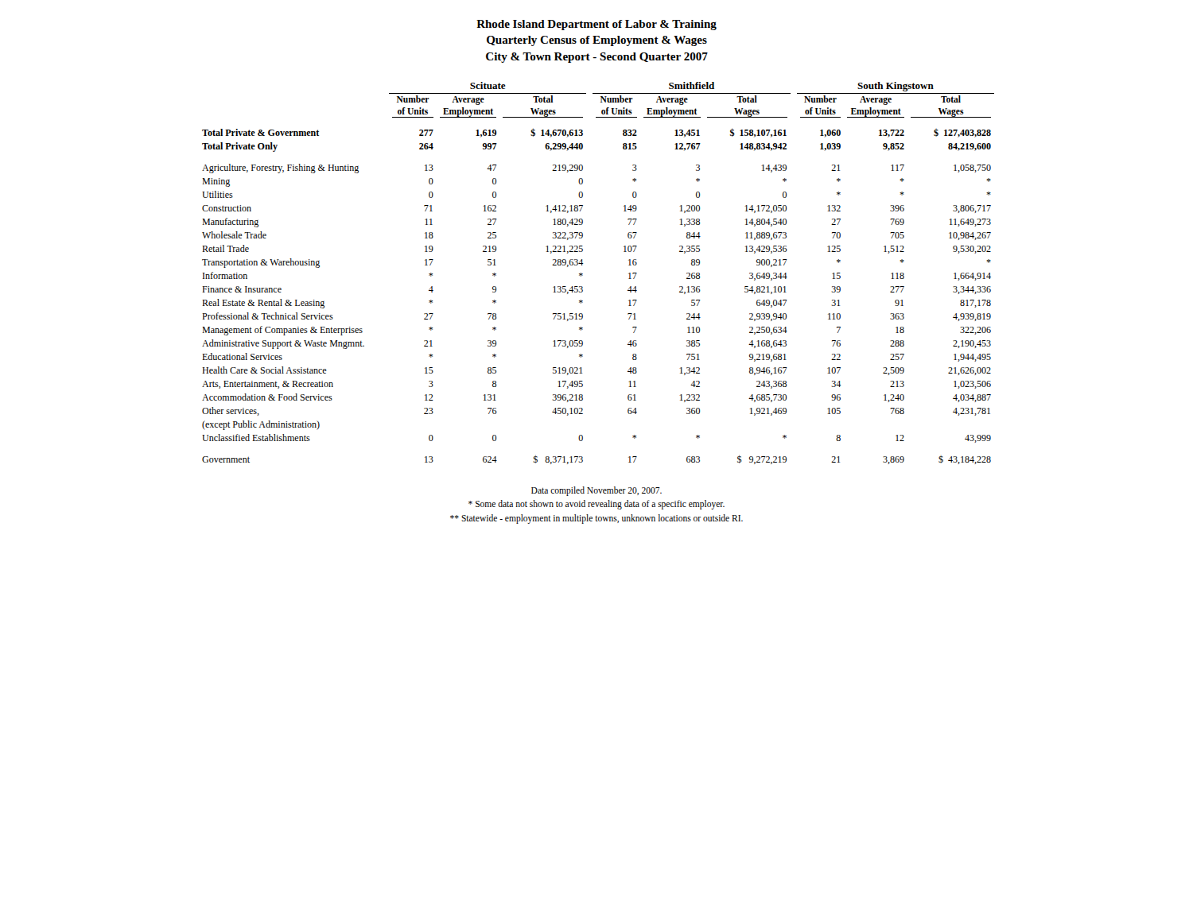Rhode Island Department of Labor & Training
Quarterly Census of Employment & Wages
City & Town Report - Second Quarter 2007
| | Scituate | | Smithfield | | South Kingstown |
| --- | --- | --- | --- | --- | --- |
| | Number | Average | Total | | Number | Average | Total | | Number | Average | Total |
| | of Units | Employment | Wages | | of Units | Employment | Wages | | of Units | Employment | Wages |
| Total Private & Government | 277 | 1,619 | $ 14,670,613 | | 832 | 13,451 | $ 158,107,161 | | 1,060 | 13,722 | $ 127,403,828 |
| Total Private Only | 264 | 997 | 6,299,440 | | 815 | 12,767 | 148,834,942 | | 1,039 | 9,852 | 84,219,600 |
| Agriculture, Forestry, Fishing & Hunting | 13 | 47 | 219,290 | | 3 | 3 | 14,439 | | 21 | 117 | 1,058,750 |
| Mining | 0 | 0 | 0 | | * | * | * | | * | * | * |
| Utilities | 0 | 0 | 0 | | 0 | 0 | 0 | | * | * | * |
| Construction | 71 | 162 | 1,412,187 | | 149 | 1,200 | 14,172,050 | | 132 | 396 | 3,806,717 |
| Manufacturing | 11 | 27 | 180,429 | | 77 | 1,338 | 14,804,540 | | 27 | 769 | 11,649,273 |
| Wholesale Trade | 18 | 25 | 322,379 | | 67 | 844 | 11,889,673 | | 70 | 705 | 10,984,267 |
| Retail Trade | 19 | 219 | 1,221,225 | | 107 | 2,355 | 13,429,536 | | 125 | 1,512 | 9,530,202 |
| Transportation & Warehousing | 17 | 51 | 289,634 | | 16 | 89 | 900,217 | | * | * | * |
| Information | * | * | * | | 17 | 268 | 3,649,344 | | 15 | 118 | 1,664,914 |
| Finance & Insurance | 4 | 9 | 135,453 | | 44 | 2,136 | 54,821,101 | | 39 | 277 | 3,344,336 |
| Real Estate & Rental & Leasing | * | * | * | | 17 | 57 | 649,047 | | 31 | 91 | 817,178 |
| Professional & Technical Services | 27 | 78 | 751,519 | | 71 | 244 | 2,939,940 | | 110 | 363 | 4,939,819 |
| Management of Companies & Enterprises | * | * | * | | 7 | 110 | 2,250,634 | | 7 | 18 | 322,206 |
| Administrative Support & Waste Mngmnt. | 21 | 39 | 173,059 | | 46 | 385 | 4,168,643 | | 76 | 288 | 2,190,453 |
| Educational Services | * | * | * | | 8 | 751 | 9,219,681 | | 22 | 257 | 1,944,495 |
| Health Care & Social Assistance | 15 | 85 | 519,021 | | 48 | 1,342 | 8,946,167 | | 107 | 2,509 | 21,626,002 |
| Arts, Entertainment, & Recreation | 3 | 8 | 17,495 | | 11 | 42 | 243,368 | | 34 | 213 | 1,023,506 |
| Accommodation & Food Services | 12 | 131 | 396,218 | | 61 | 1,232 | 4,685,730 | | 96 | 1,240 | 4,034,887 |
| Other services, | 23 | 76 | 450,102 | | 64 | 360 | 1,921,469 | | 105 | 768 | 4,231,781 |
| (except Public Administration) | |
| Unclassified Establishments | 0 | 0 | 0 | | * | * | * | | 8 | 12 | 43,999 |
| Government | 13 | 624 | $ 8,371,173 | | 17 | 683 | $ 9,272,219 | | 21 | 3,869 | $ 43,184,228 |
Data compiled November 20, 2007.
* Some data not shown to avoid revealing data of a specific employer.
** Statewide - employment in multiple towns, unknown locations or outside RI.